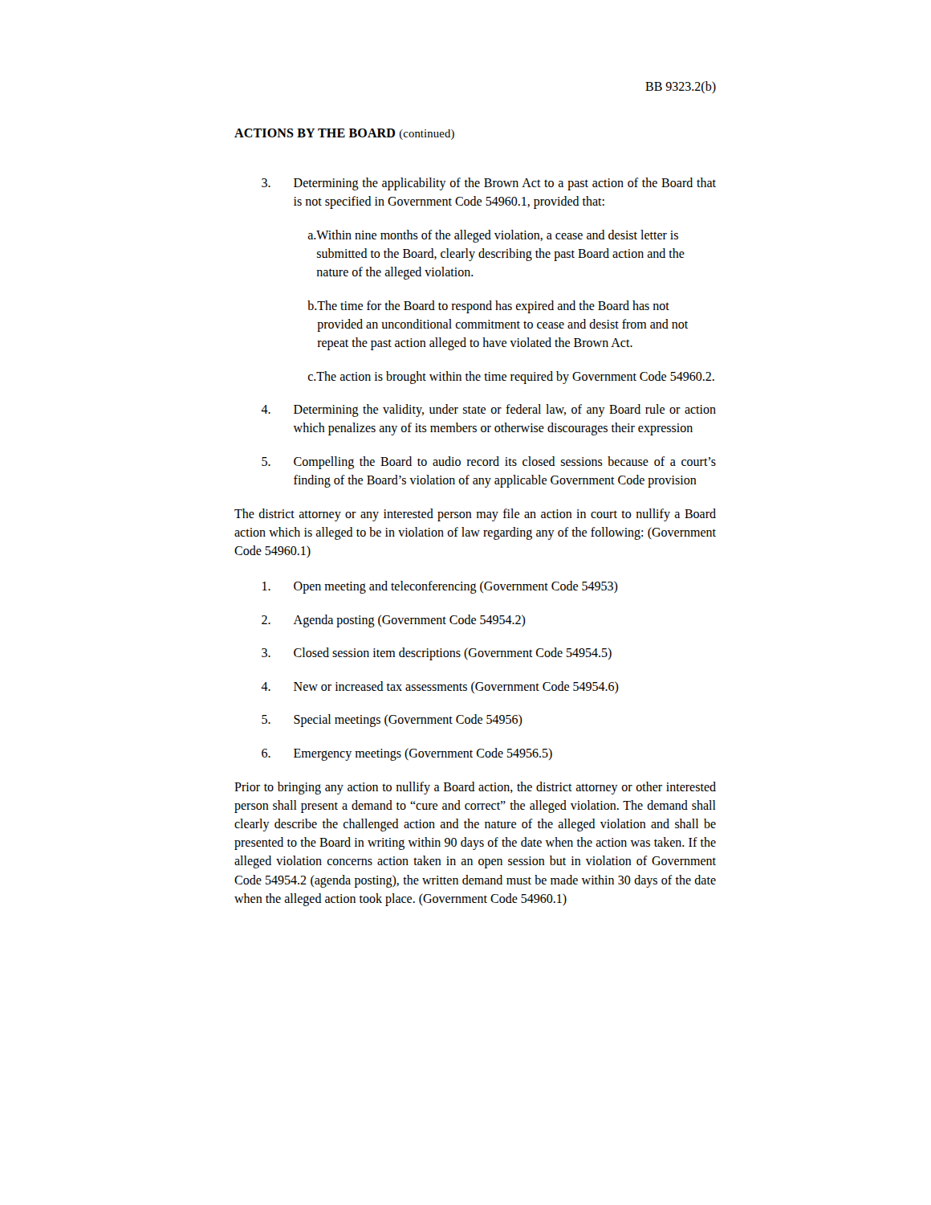BB 9323.2(b)
ACTIONS BY THE BOARD (continued)
3.
Determining the applicability of the Brown Act to a past action of the Board that is not specified in Government Code 54960.1, provided that:
a.
Within nine months of the alleged violation, a cease and desist letter is submitted to the Board, clearly describing the past Board action and the nature of the alleged violation.
b.
The time for the Board to respond has expired and the Board has not provided an unconditional commitment to cease and desist from and not repeat the past action alleged to have violated the Brown Act.
c.
The action is brought within the time required by Government Code 54960.2.
4.
Determining the validity, under state or federal law, of any Board rule or action which penalizes any of its members or otherwise discourages their expression
5.
Compelling the Board to audio record its closed sessions because of a court’s finding of the Board’s violation of any applicable Government Code provision
The district attorney or any interested person may file an action in court to nullify a Board action which is alleged to be in violation of law regarding any of the following: (Government Code 54960.1)
1.
Open meeting and teleconferencing (Government Code 54953)
2.
Agenda posting (Government Code 54954.2)
3.
Closed session item descriptions (Government Code 54954.5)
4.
New or increased tax assessments (Government Code 54954.6)
5.
Special meetings (Government Code 54956)
6.
Emergency meetings (Government Code 54956.5)
Prior to bringing any action to nullify a Board action, the district attorney or other interested person shall present a demand to “cure and correct” the alleged violation. The demand shall clearly describe the challenged action and the nature of the alleged violation and shall be presented to the Board in writing within 90 days of the date when the action was taken. If the alleged violation concerns action taken in an open session but in violation of Government Code 54954.2 (agenda posting), the written demand must be made within 30 days of the date when the alleged action took place. (Government Code 54960.1)